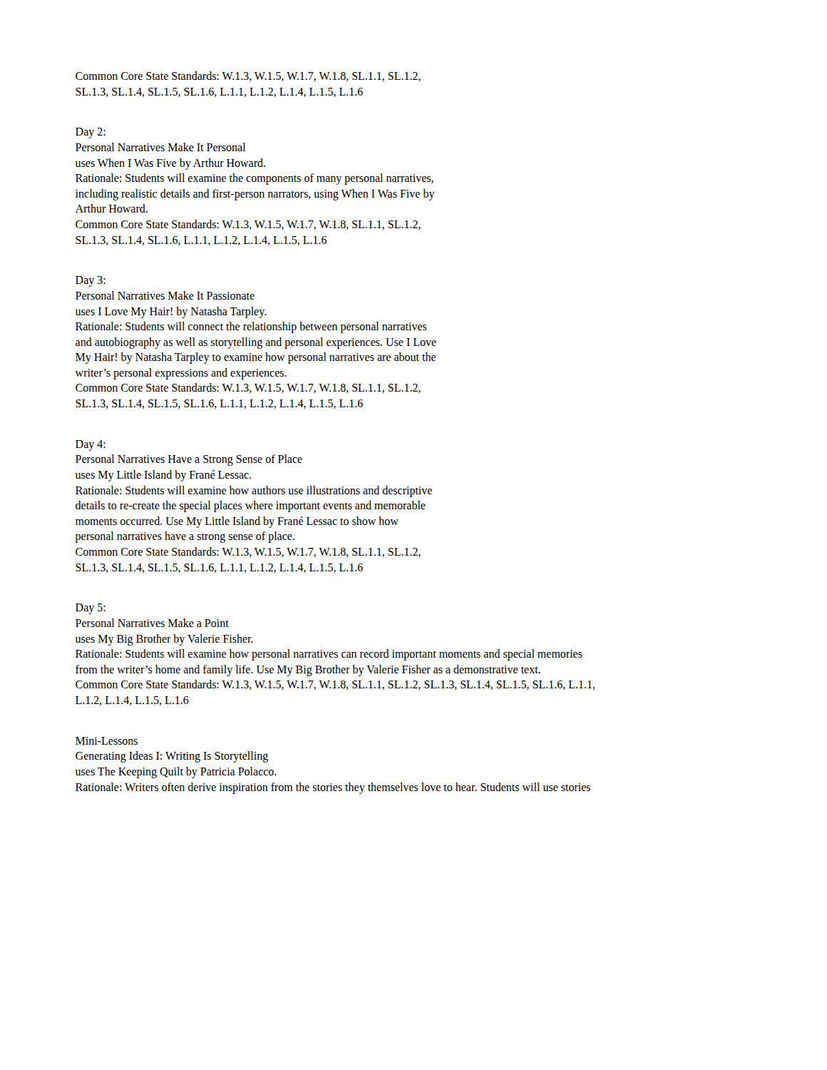Common Core State Standards: W.1.3, W.1.5, W.1.7, W.1.8, SL.1.1, SL.1.2,
SL.1.3, SL.1.4, SL.1.5, SL.1.6, L.1.1, L.1.2, L.1.4, L.1.5, L.1.6
Day 2:
Personal Narratives Make It Personal
uses When I Was Five by Arthur Howard.
Rationale: Students will examine the components of many personal narratives,
including realistic details and first-person narrators, using When I Was Five by
Arthur Howard.
Common Core State Standards: W.1.3, W.1.5, W.1.7, W.1.8, SL.1.1, SL.1.2,
SL.1.3, SL.1.4, SL.1.6, L.1.1, L.1.2, L.1.4, L.1.5, L.1.6
Day 3:
Personal Narratives Make It Passionate
uses I Love My Hair! by Natasha Tarpley.
Rationale: Students will connect the relationship between personal narratives
and autobiography as well as storytelling and personal experiences. Use I Love
My Hair! by Natasha Tarpley to examine how personal narratives are about the
writer’s personal expressions and experiences.
Common Core State Standards: W.1.3, W.1.5, W.1.7, W.1.8, SL.1.1, SL.1.2,
SL.1.3, SL.1.4, SL.1.5, SL.1.6, L.1.1, L.1.2, L.1.4, L.1.5, L.1.6
Day 4:
Personal Narratives Have a Strong Sense of Place
uses My Little Island by Frané Lessac.
Rationale: Students will examine how authors use illustrations and descriptive
details to re-create the special places where important events and memorable
moments occurred. Use My Little Island by Frané Lessac to show how
personal narratives have a strong sense of place.
Common Core State Standards: W.1.3, W.1.5, W.1.7, W.1.8, SL.1.1, SL.1.2,
SL.1.3, SL.1.4, SL.1.5, SL.1.6, L.1.1, L.1.2, L.1.4, L.1.5, L.1.6
Day 5:
Personal Narratives Make a Point
uses My Big Brother by Valerie Fisher.
Rationale: Students will examine how personal narratives can record important moments and special memories
from the writer’s home and family life. Use My Big Brother by Valerie Fisher as a demonstrative text.
Common Core State Standards: W.1.3, W.1.5, W.1.7, W.1.8, SL.1.1, SL.1.2, SL.1.3, SL.1.4, SL.1.5, SL.1.6, L.1.1,
L.1.2, L.1.4, L.1.5, L.1.6
Mini-Lessons
Generating Ideas I: Writing Is Storytelling
uses The Keeping Quilt by Patricia Polacco.
Rationale: Writers often derive inspiration from the stories they themselves love to hear. Students will use stories